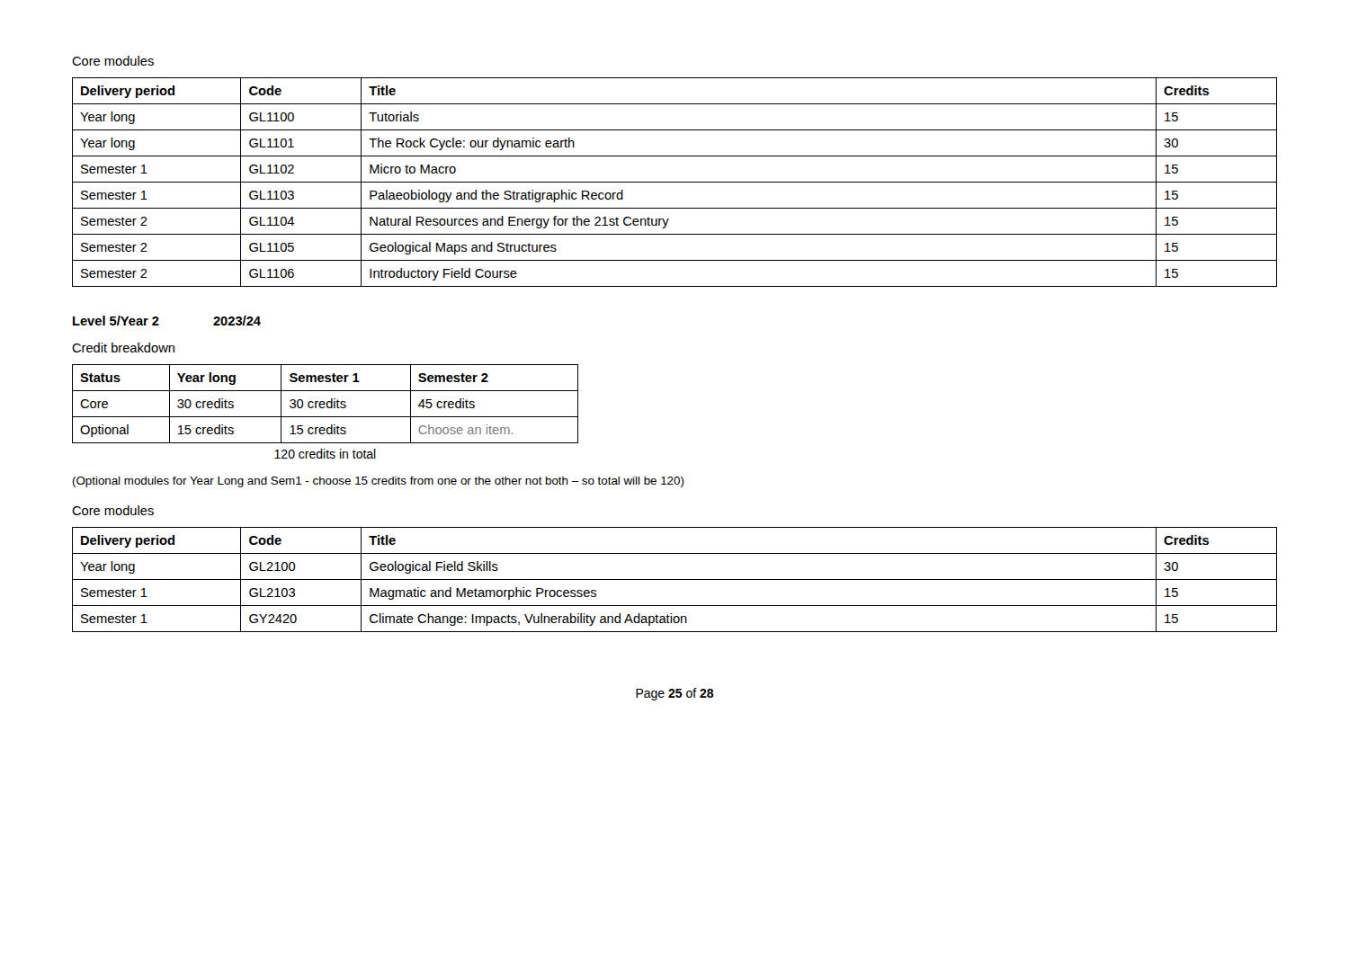Core modules
| Delivery period | Code | Title | Credits |
| --- | --- | --- | --- |
| Year long | GL1100 | Tutorials | 15 |
| Year long | GL1101 | The Rock Cycle: our dynamic earth | 30 |
| Semester 1 | GL1102 | Micro to Macro | 15 |
| Semester 1 | GL1103 | Palaeobiology and the Stratigraphic Record | 15 |
| Semester 2 | GL1104 | Natural Resources and Energy for the 21st Century | 15 |
| Semester 2 | GL1105 | Geological Maps and Structures | 15 |
| Semester 2 | GL1106 | Introductory Field Course | 15 |
Level 5/Year 22023/24
Credit breakdown
| Status | Year long | Semester 1 | Semester 2 |
| --- | --- | --- | --- |
| Core | 30 credits | 30 credits | 45 credits |
| Optional | 15 credits | 15 credits | Choose an item. |
120 credits in total
(Optional modules for Year Long and Sem1 - choose 15 credits from one or the other not both – so total will be 120)
Core modules
| Delivery period | Code | Title | Credits |
| --- | --- | --- | --- |
| Year long | GL2100 | Geological Field Skills | 30 |
| Semester 1 | GL2103 | Magmatic and Metamorphic Processes | 15 |
| Semester 1 | GY2420 | Climate Change: Impacts, Vulnerability and Adaptation | 15 |
Page 25 of 28